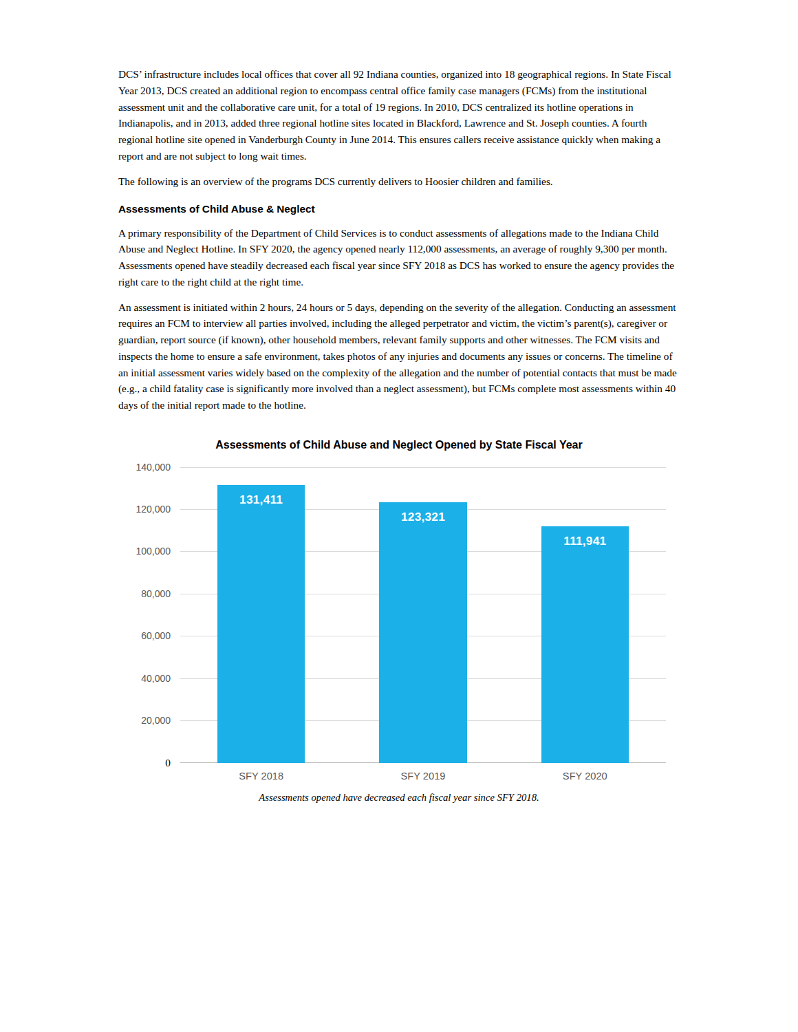DCS’ infrastructure includes local offices that cover all 92 Indiana counties, organized into 18 geographical regions. In State Fiscal Year 2013, DCS created an additional region to encompass central office family case managers (FCMs) from the institutional assessment unit and the collaborative care unit, for a total of 19 regions. In 2010, DCS centralized its hotline operations in Indianapolis, and in 2013, added three regional hotline sites located in Blackford, Lawrence and St. Joseph counties. A fourth regional hotline site opened in Vanderburgh County in June 2014. This ensures callers receive assistance quickly when making a report and are not subject to long wait times.
The following is an overview of the programs DCS currently delivers to Hoosier children and families.
Assessments of Child Abuse & Neglect
A primary responsibility of the Department of Child Services is to conduct assessments of allegations made to the Indiana Child Abuse and Neglect Hotline. In SFY 2020, the agency opened nearly 112,000 assessments, an average of roughly 9,300 per month. Assessments opened have steadily decreased each fiscal year since SFY 2018 as DCS has worked to ensure the agency provides the right care to the right child at the right time.
An assessment is initiated within 2 hours, 24 hours or 5 days, depending on the severity of the allegation. Conducting an assessment requires an FCM to interview all parties involved, including the alleged perpetrator and victim, the victim’s parent(s), caregiver or guardian, report source (if known), other household members, relevant family supports and other witnesses. The FCM visits and inspects the home to ensure a safe environment, takes photos of any injuries and documents any issues or concerns. The timeline of an initial assessment varies widely based on the complexity of the allegation and the number of potential contacts that must be made (e.g., a child fatality case is significantly more involved than a neglect assessment), but FCMs complete most assessments within 40 days of the initial report made to the hotline.
Assessments of Child Abuse and Neglect Opened by State Fiscal Year
140,000
120,000
100,000
80,000
60,000
40,000
20,000
0
131,411
123,321
111,941
SFY 2018 SFY 2019 SFY 2020
Assessments opened have decreased each fiscal year since SFY 2018.